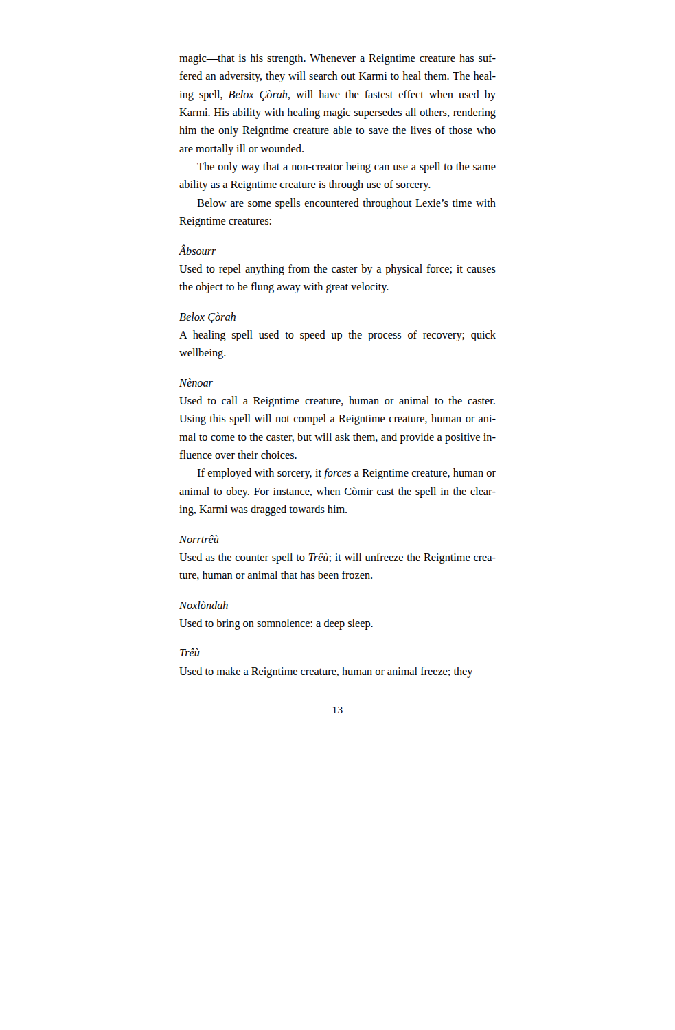magic—that is his strength. Whenever a Reigntime creature has suffered an adversity, they will search out Karmi to heal them. The healing spell, Belox Çòrah, will have the fastest effect when used by Karmi. His ability with healing magic supersedes all others, rendering him the only Reigntime creature able to save the lives of those who are mortally ill or wounded.
The only way that a non-creator being can use a spell to the same ability as a Reigntime creature is through use of sorcery.
Below are some spells encountered throughout Lexie’s time with Reigntime creatures:
Âbsourr
Used to repel anything from the caster by a physical force; it causes the object to be flung away with great velocity.
Belox Çòrah
A healing spell used to speed up the process of recovery; quick wellbeing.
Nènoar
Used to call a Reigntime creature, human or animal to the caster. Using this spell will not compel a Reigntime creature, human or animal to come to the caster, but will ask them, and provide a positive influence over their choices.
If employed with sorcery, it forces a Reigntime creature, human or animal to obey. For instance, when Còmir cast the spell in the clearing, Karmi was dragged towards him.
Norrtrêù
Used as the counter spell to Trêù; it will unfreeze the Reigntime creature, human or animal that has been frozen.
Noxlòndah
Used to bring on somnolence: a deep sleep.
Trêù
Used to make a Reigntime creature, human or animal freeze; they
13